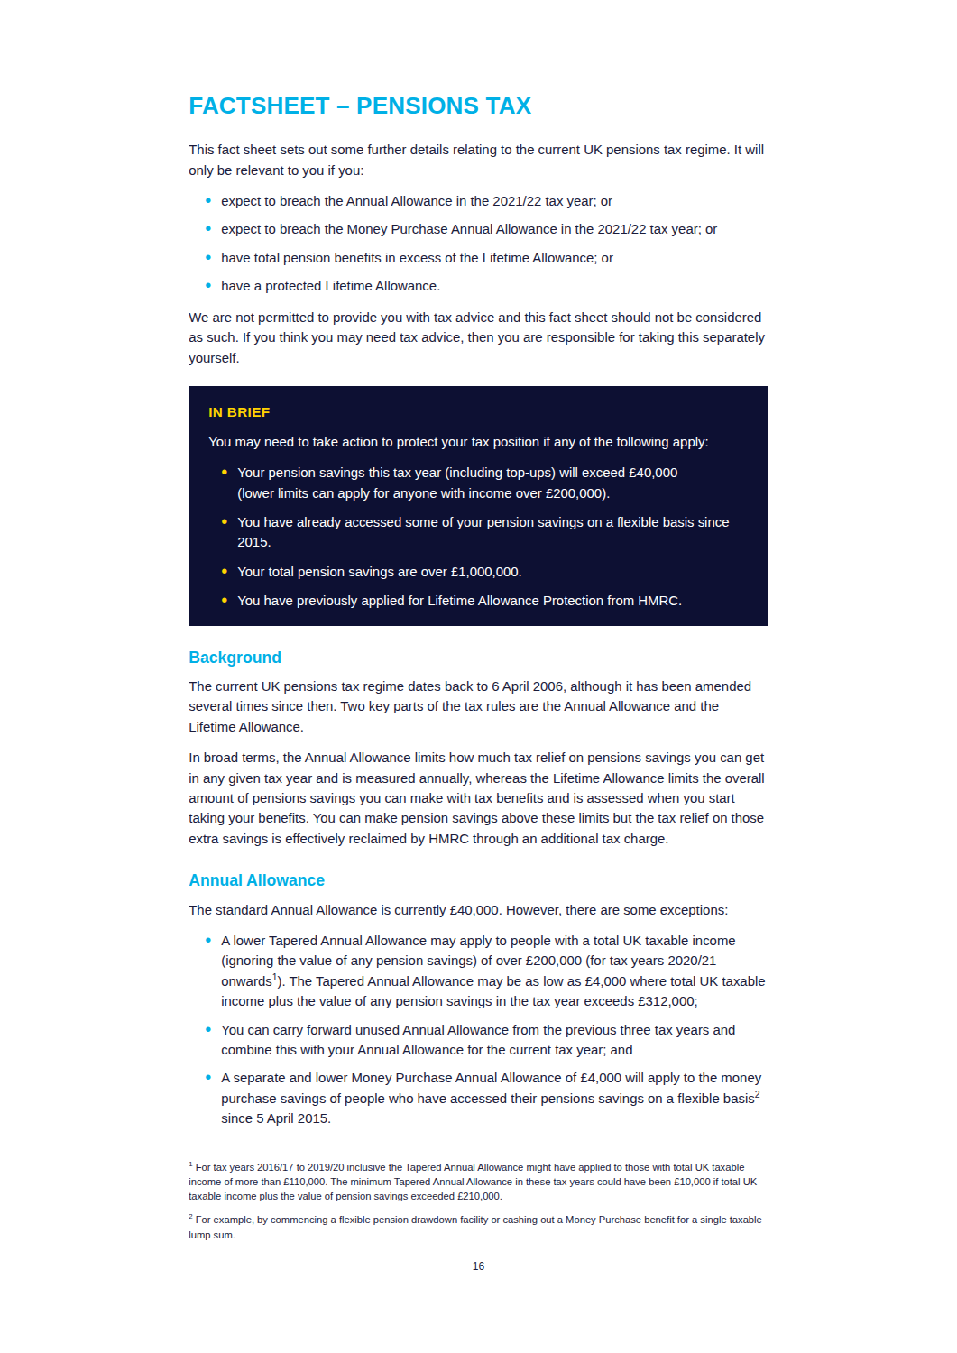FACTSHEET – PENSIONS TAX
This fact sheet sets out some further details relating to the current UK pensions tax regime. It will only be relevant to you if you:
expect to breach the Annual Allowance in the 2021/22 tax year; or
expect to breach the Money Purchase Annual Allowance in the 2021/22 tax year; or
have total pension benefits in excess of the Lifetime Allowance; or
have a protected Lifetime Allowance.
We are not permitted to provide you with tax advice and this fact sheet should not be considered as such. If you think you may need tax advice, then you are responsible for taking this separately yourself.
IN BRIEF
You may need to take action to protect your tax position if any of the following apply:
Your pension savings this tax year (including top-ups) will exceed £40,000
(lower limits can apply for anyone with income over £200,000).
You have already accessed some of your pension savings on a flexible basis since 2015.
Your total pension savings are over £1,000,000.
You have previously applied for Lifetime Allowance Protection from HMRC.
Background
The current UK pensions tax regime dates back to 6 April 2006, although it has been amended several times since then. Two key parts of the tax rules are the Annual Allowance and the Lifetime Allowance.
In broad terms, the Annual Allowance limits how much tax relief on pensions savings you can get in any given tax year and is measured annually, whereas the Lifetime Allowance limits the overall amount of pensions savings you can make with tax benefits and is assessed when you start taking your benefits. You can make pension savings above these limits but the tax relief on those extra savings is effectively reclaimed by HMRC through an additional tax charge.
Annual Allowance
The standard Annual Allowance is currently £40,000. However, there are some exceptions:
A lower Tapered Annual Allowance may apply to people with a total UK taxable income (ignoring the value of any pension savings) of over £200,000 (for tax years 2020/21 onwards1). The Tapered Annual Allowance may be as low as £4,000 where total UK taxable income plus the value of any pension savings in the tax year exceeds £312,000;
You can carry forward unused Annual Allowance from the previous three tax years and combine this with your Annual Allowance for the current tax year; and
A separate and lower Money Purchase Annual Allowance of £4,000 will apply to the money purchase savings of people who have accessed their pensions savings on a flexible basis2 since 5 April 2015.
1 For tax years 2016/17 to 2019/20 inclusive the Tapered Annual Allowance might have applied to those with total UK taxable income of more than £110,000. The minimum Tapered Annual Allowance in these tax years could have been £10,000 if total UK taxable income plus the value of pension savings exceeded £210,000.
2 For example, by commencing a flexible pension drawdown facility or cashing out a Money Purchase benefit for a single taxable lump sum.
16